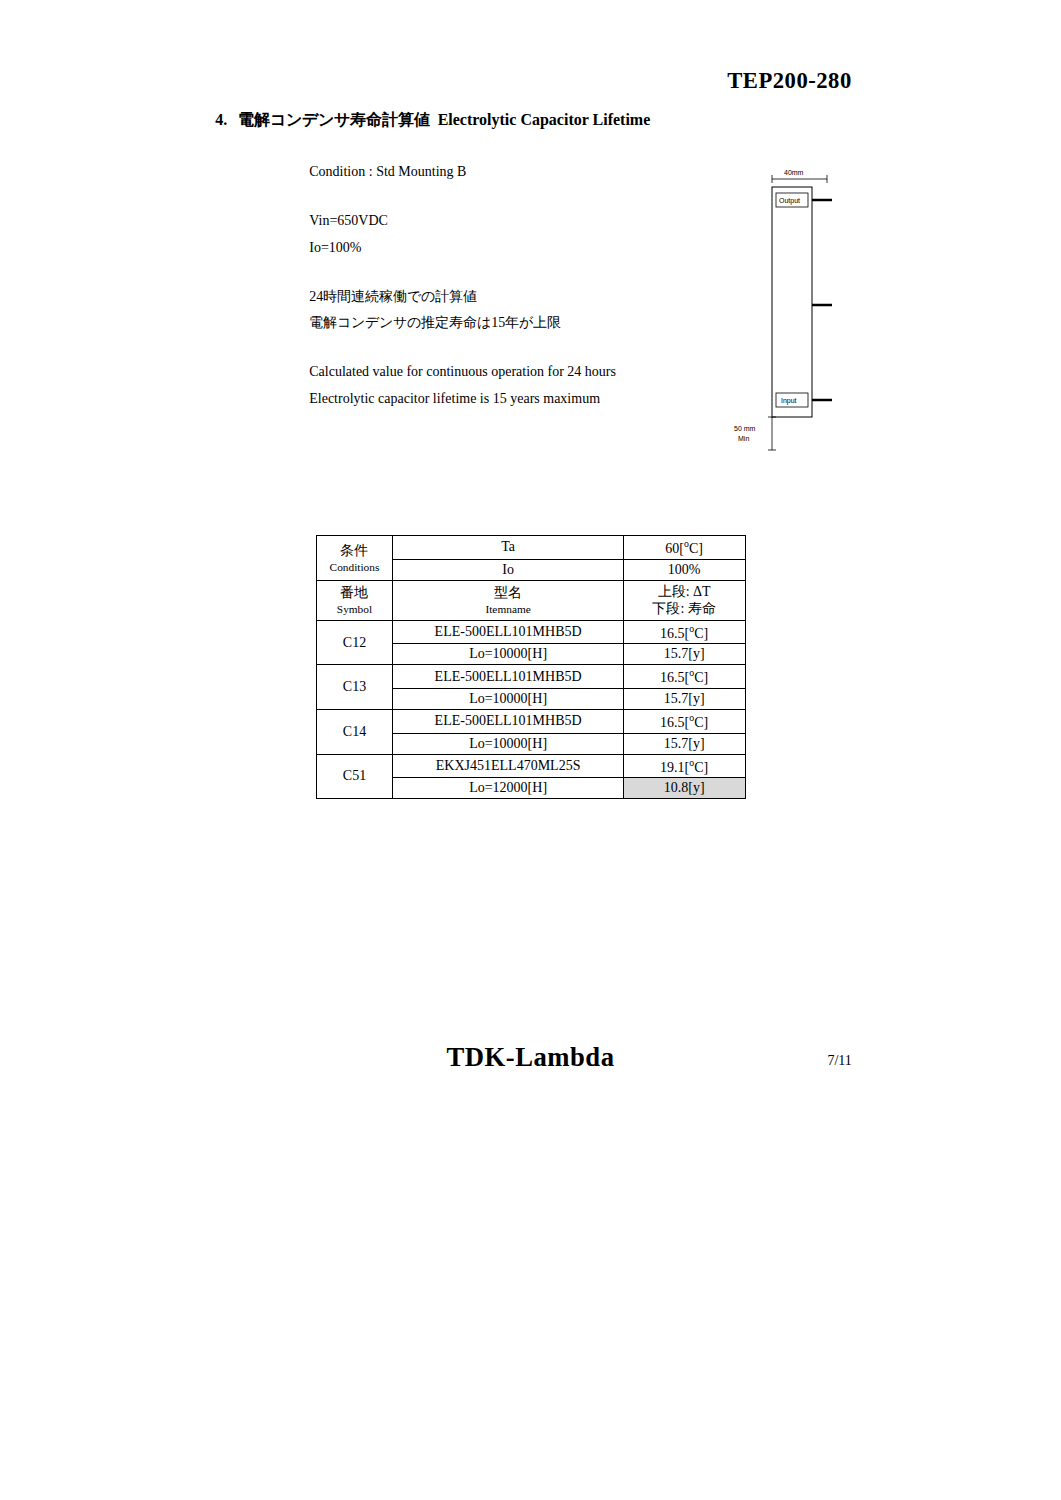TEP200-280
4. 電解コンデンサ寿命計算値 Electrolytic Capacitor Lifetime
Condition : Std Mounting B
Vin=650VDC
Io=100%
24時間連続稼働での計算値
電解コンデンサの推定寿命は15年が上限
Calculated value for continuous operation for 24 hours
Electrolytic capacitor lifetime is 15 years maximum
40mm Output Input 50 mm Min
| 条件 Conditions | Ta | 60[ o C] |
| Io | 100% |
| 番地 Symbol | 型名 Itemname | 上段: ΔT 下段: 寿命 |
| C12 | ELE-500ELL101MHB5D | 16.5[ o C] |
| Lo=10000[H] | 15.7[y] |
| C13 | ELE-500ELL101MHB5D | 16.5[ o C] |
| Lo=10000[H] | 15.7[y] |
| C14 | ELE-500ELL101MHB5D | 16.5[ o C] |
| Lo=10000[H] | 15.7[y] |
| C51 | EKXJ451ELL470ML25S | 19.1[ o C] |
| Lo=12000[H] | 10.8[y] |
TDK-Lambda
7/11